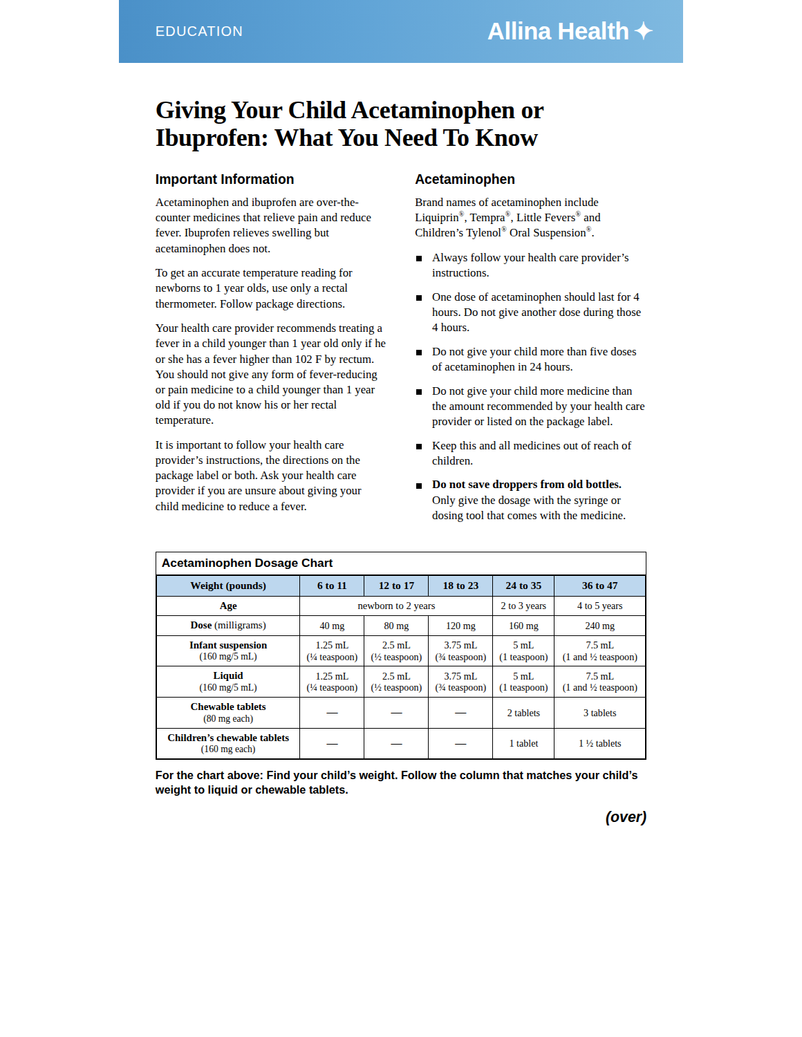EDUCATION
Allina Health✦
Giving Your Child Acetaminophen or
Ibuprofen: What You Need To Know
Important Information
Acetaminophen and ibuprofen are over-the-counter medicines that relieve pain and reduce fever. Ibuprofen relieves swelling but acetaminophen does not.
To get an accurate temperature reading for newborns to 1 year olds, use only a rectal thermometer. Follow package directions.
Your health care provider recommends treating a fever in a child younger than 1 year old only if he or she has a fever higher than 102 F by rectum. You should not give any form of fever-reducing or pain medicine to a child younger than 1 year old if you do not know his or her rectal temperature.
It is important to follow your health care provider’s instructions, the directions on the package label or both. Ask your health care provider if you are unsure about giving your child medicine to reduce a fever.
Acetaminophen
Brand names of acetaminophen include Liquiprin®, Tempra®, Little Fevers® and Children’s Tylenol® Oral Suspension®.
Always follow your health care provider’s instructions.
One dose of acetaminophen should last for 4 hours. Do not give another dose during those 4 hours.
Do not give your child more than five doses of acetaminophen in 24 hours.
Do not give your child more medicine than the amount recommended by your health care provider or listed on the package label.
Keep this and all medicines out of reach of children.
Do not save droppers from old bottles. Only give the dosage with the syringe or dosing tool that comes with the medicine.
Acetaminophen Dosage Chart
| Weight (pounds) | 6 to 11 | 12 to 17 | 18 to 23 | 24 to 35 | 36 to 47 |
| --- | --- | --- | --- | --- | --- |
| Age | newborn to 2 years | 2 to 3 years | 4 to 5 years |
| Dose (milligrams) | 40 mg | 80 mg | 120 mg | 160 mg | 240 mg |
| Infant suspension (160 mg/5 mL) | 1.25 mL (¼ teaspoon) | 2.5 mL (½ teaspoon) | 3.75 mL (¾ teaspoon) | 5 mL (1 teaspoon) | 7.5 mL (1 and ½ teaspoon) |
| Liquid (160 mg/5 mL) | 1.25 mL (¼ teaspoon) | 2.5 mL (½ teaspoon) | 3.75 mL (¾ teaspoon) | 5 mL (1 teaspoon) | 7.5 mL (1 and ½ teaspoon) |
| Chewable tablets (80 mg each) | — | — | — | 2 tablets | 3 tablets |
| Children’s chewable tablets (160 mg each) | — | — | — | 1 tablet | 1 ½ tablets |
For the chart above: Find your child’s weight. Follow the column that matches your child’s weight to liquid or chewable tablets.
(over)